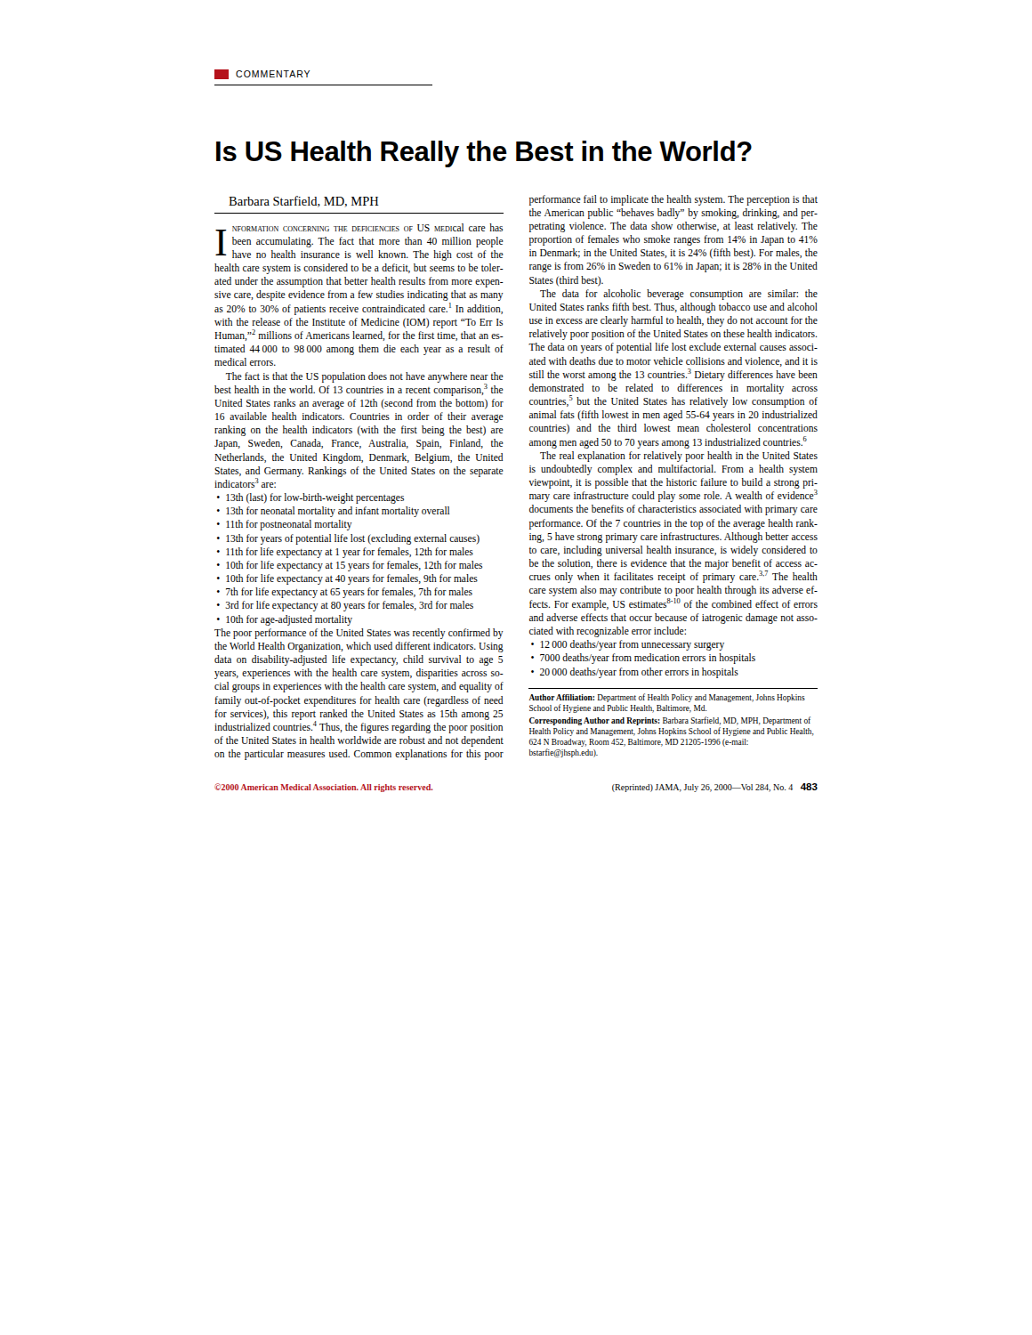COMMENTARY
Is US Health Really the Best in the World?
Barbara Starfield, MD, MPH
Information concerning the deficiencies of US medical care has been accumulating. The fact that more than 40 million people have no health insurance is well known. The high cost of the health care system is considered to be a deficit, but seems to be tolerated under the assumption that better health results from more expensive care, despite evidence from a few studies indicating that as many as 20% to 30% of patients receive contraindicated care.1 In addition, with the release of the Institute of Medicine (IOM) report “To Err Is Human,”2 millions of Americans learned, for the first time, that an estimated 44 000 to 98 000 among them die each year as a result of medical errors.
The fact is that the US population does not have anywhere near the best health in the world. Of 13 countries in a recent comparison,3 the United States ranks an average of 12th (second from the bottom) for 16 available health indicators. Countries in order of their average ranking on the health indicators (with the first being the best) are Japan, Sweden, Canada, France, Australia, Spain, Finland, the Netherlands, the United Kingdom, Denmark, Belgium, the United States, and Germany. Rankings of the United States on the separate indicators3 are:
13th (last) for low-birth-weight percentages
13th for neonatal mortality and infant mortality overall
11th for postneonatal mortality
13th for years of potential life lost (excluding external causes)
11th for life expectancy at 1 year for females, 12th for males
10th for life expectancy at 15 years for females, 12th for males
10th for life expectancy at 40 years for females, 9th for males
7th for life expectancy at 65 years for females, 7th for males
3rd for life expectancy at 80 years for females, 3rd for males
10th for age-adjusted mortality
The poor performance of the United States was recently confirmed by the World Health Organization, which used different indicators. Using data on disability-adjusted life expectancy, child survival to age 5 years, experiences with the health care system, disparities across social groups in experiences with the health care system, and equality of family out-of-pocket expenditures for health care (regardless of need for services), this report ranked the United States as 15th among 25 industrialized countries.4 Thus, the figures regarding the poor position of the United States in health worldwide are robust and not dependent on the particular measures used. Common explanations for this poor performance fail to implicate the health system. The perception is that the American public “behaves badly” by smoking, drinking, and perpetrating violence. The data show otherwise, at least relatively. The proportion of females who smoke ranges from 14% in Japan to 41% in Denmark; in the United States, it is 24% (fifth best). For males, the range is from 26% in Sweden to 61% in Japan; it is 28% in the United States (third best).
The data for alcoholic beverage consumption are similar: the United States ranks fifth best. Thus, although tobacco use and alcohol use in excess are clearly harmful to health, they do not account for the relatively poor position of the United States on these health indicators. The data on years of potential life lost exclude external causes associated with deaths due to motor vehicle collisions and violence, and it is still the worst among the 13 countries.3 Dietary differences have been demonstrated to be related to differences in mortality across countries,5 but the United States has relatively low consumption of animal fats (fifth lowest in men aged 55-64 years in 20 industrialized countries) and the third lowest mean cholesterol concentrations among men aged 50 to 70 years among 13 industrialized countries.6
The real explanation for relatively poor health in the United States is undoubtedly complex and multifactorial. From a health system viewpoint, it is possible that the historic failure to build a strong primary care infrastructure could play some role. A wealth of evidence3 documents the benefits of characteristics associated with primary care performance. Of the 7 countries in the top of the average health ranking, 5 have strong primary care infrastructures. Although better access to care, including universal health insurance, is widely considered to be the solution, there is evidence that the major benefit of access accrues only when it facilitates receipt of primary care.3,7 The health care system also may contribute to poor health through its adverse effects. For example, US estimates8-10 of the combined effect of errors and adverse effects that occur because of iatrogenic damage not associated with recognizable error include:
12 000 deaths/year from unnecessary surgery
7000 deaths/year from medication errors in hospitals
20 000 deaths/year from other errors in hospitals
Author Affiliation: Department of Health Policy and Management, Johns Hopkins School of Hygiene and Public Health, Baltimore, Md.
Corresponding Author and Reprints: Barbara Starfield, MD, MPH, Department of Health Policy and Management, Johns Hopkins School of Hygiene and Public Health, 624 N Broadway, Room 452, Baltimore, MD 21205-1996 (e-mail: bstarfie@jhsph.edu).
©2000 American Medical Association. All rights reserved.
(Reprinted) JAMA, July 26, 2000—Vol 284, No. 4 483